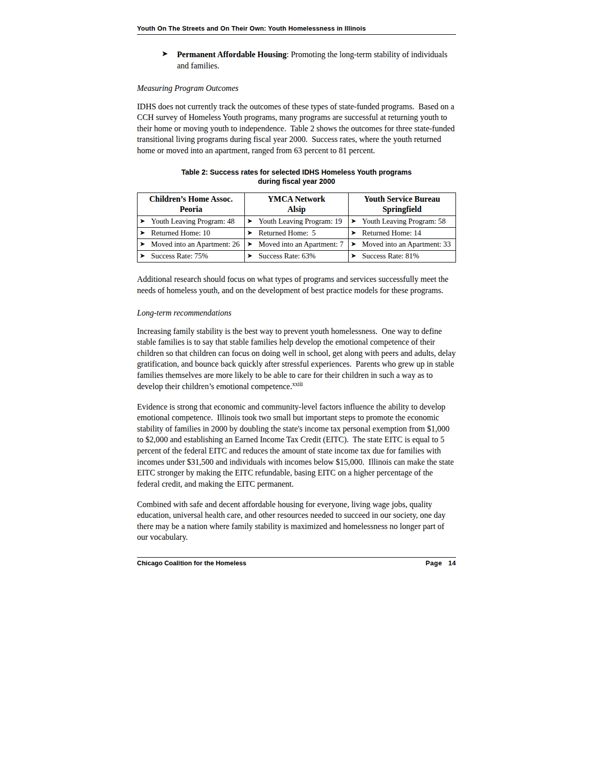Youth On The Streets and On Their Own: Youth Homelessness in Illinois
➤ Permanent Affordable Housing: Promoting the long-term stability of individuals and families.
Measuring Program Outcomes
IDHS does not currently track the outcomes of these types of state-funded programs. Based on a CCH survey of Homeless Youth programs, many programs are successful at returning youth to their home or moving youth to independence. Table 2 shows the outcomes for three state-funded transitional living programs during fiscal year 2000. Success rates, where the youth returned home or moved into an apartment, ranged from 63 percent to 81 percent.
Table 2: Success rates for selected IDHS Homeless Youth programs
during fiscal year 2000
| Children’s Home Assoc. Peoria | YMCA Network Alsip | Youth Service Bureau Springfield |
| --- | --- | --- |
| ➤ Youth Leaving Program: 48 | ➤ Youth Leaving Program: 19 | ➤ Youth Leaving Program: 58 |
| ➤ Returned Home: 10 | ➤ Returned Home: 5 | ➤ Returned Home: 14 |
| ➤ Moved into an Apartment: 26 | ➤ Moved into an Apartment: 7 | ➤ Moved into an Apartment: 33 |
| ➤ Success Rate: 75% | ➤ Success Rate: 63% | ➤ Success Rate: 81% |
Additional research should focus on what types of programs and services successfully meet the needs of homeless youth, and on the development of best practice models for these programs.
Long-term recommendations
Increasing family stability is the best way to prevent youth homelessness. One way to define stable families is to say that stable families help develop the emotional competence of their children so that children can focus on doing well in school, get along with peers and adults, delay gratification, and bounce back quickly after stressful experiences. Parents who grew up in stable families themselves are more likely to be able to care for their children in such a way as to develop their children’s emotional competence.xxiii
Evidence is strong that economic and community-level factors influence the ability to develop emotional competence. Illinois took two small but important steps to promote the economic stability of families in 2000 by doubling the state's income tax personal exemption from $1,000 to $2,000 and establishing an Earned Income Tax Credit (EITC). The state EITC is equal to 5 percent of the federal EITC and reduces the amount of state income tax due for families with incomes under $31,500 and individuals with incomes below $15,000. Illinois can make the state EITC stronger by making the EITC refundable, basing EITC on a higher percentage of the federal credit, and making the EITC permanent.
Combined with safe and decent affordable housing for everyone, living wage jobs, quality education, universal health care, and other resources needed to succeed in our society, one day there may be a nation where family stability is maximized and homelessness no longer part of our vocabulary.
Chicago Coalition for the Homeless Page 14